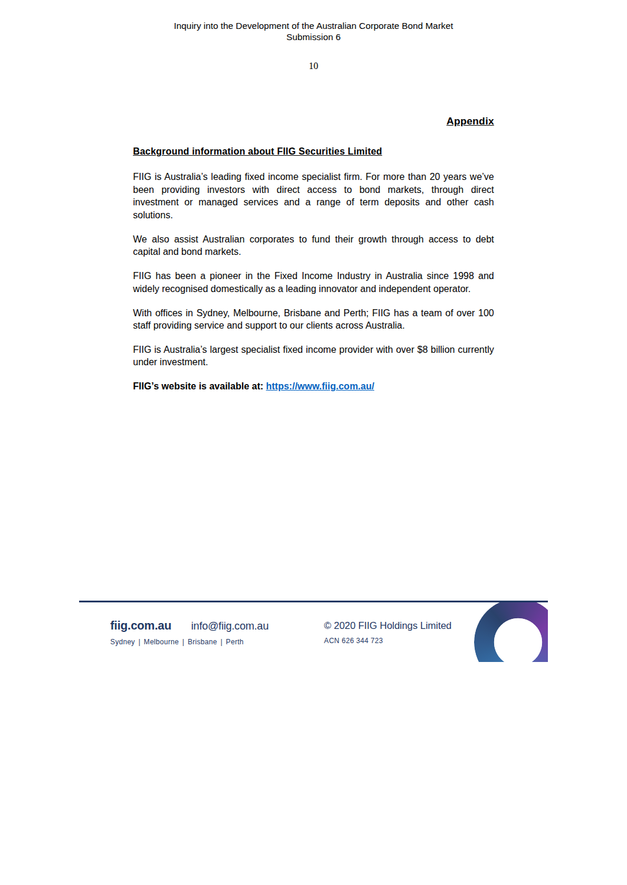Inquiry into the Development of the Australian Corporate Bond Market Submission 6
10
Appendix
Background information about FIIG Securities Limited
FIIG is Australia’s leading fixed income specialist firm. For more than 20 years we’ve been providing investors with direct access to bond markets, through direct investment or managed services and a range of term deposits and other cash solutions.
We also assist Australian corporates to fund their growth through access to debt capital and bond markets.
FIIG has been a pioneer in the Fixed Income Industry in Australia since 1998 and widely recognised domestically as a leading innovator and independent operator.
With offices in Sydney, Melbourne, Brisbane and Perth; FIIG has a team of over 100 staff providing service and support to our clients across Australia.
FIIG is Australia’s largest specialist fixed income provider with over $8 billion currently under investment.
FIIG’s website is available at: https://www.fiig.com.au/
fiig.com.au info@fiig.com.au
Sydney|Melbourne|Brisbane|Perth
© 2020 FIIG Holdings Limited
ACN 626 344 723